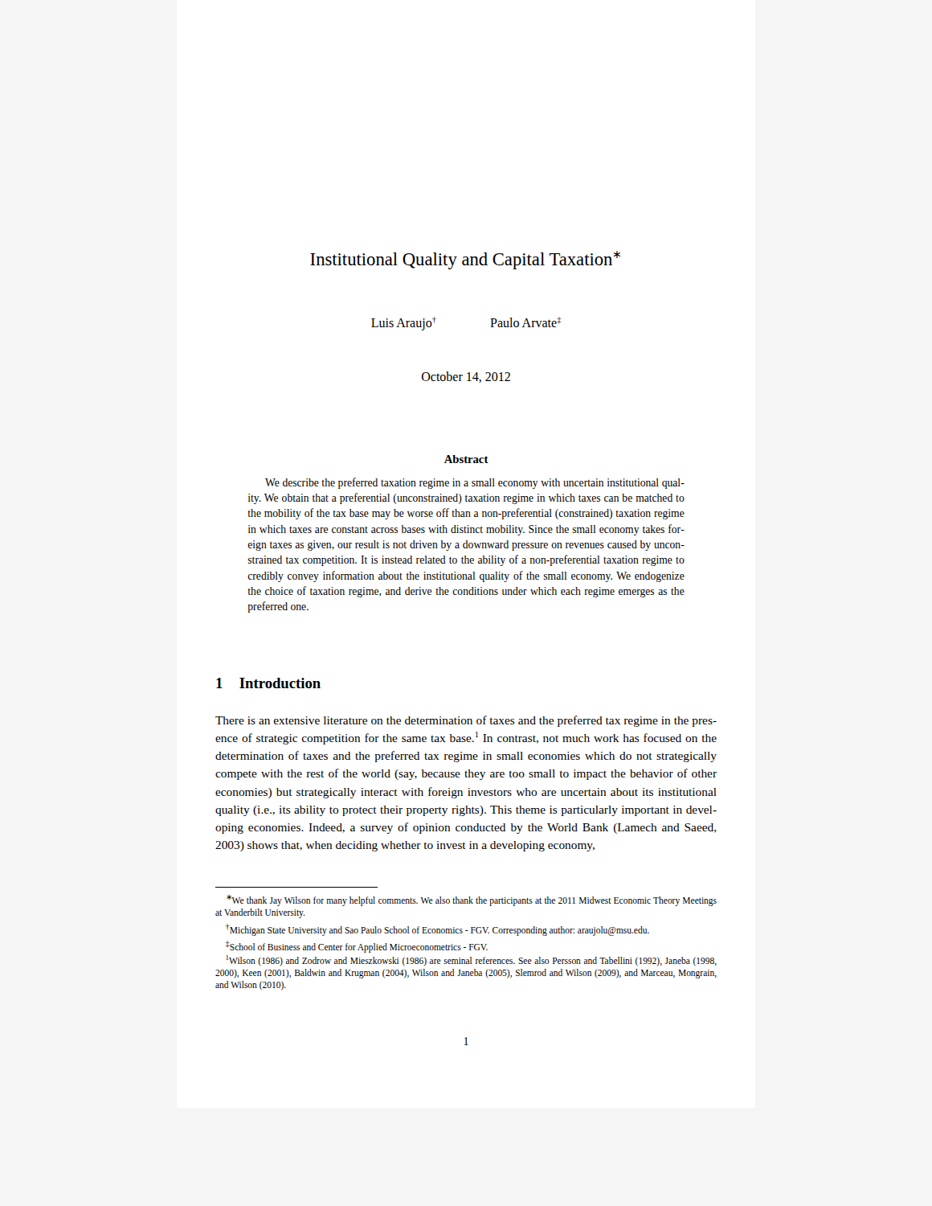Institutional Quality and Capital Taxation∗
Luis Araujo† Paulo Arvate‡
October 14, 2012
Abstract
We describe the preferred taxation regime in a small economy with uncertain institutional quality. We obtain that a preferential (unconstrained) taxation regime in which taxes can be matched to the mobility of the tax base may be worse off than a non-preferential (constrained) taxation regime in which taxes are constant across bases with distinct mobility. Since the small economy takes foreign taxes as given, our result is not driven by a downward pressure on revenues caused by unconstrained tax competition. It is instead related to the ability of a non-preferential taxation regime to credibly convey information about the institutional quality of the small economy. We endogenize the choice of taxation regime, and derive the conditions under which each regime emerges as the preferred one.
1 Introduction
There is an extensive literature on the determination of taxes and the preferred tax regime in the presence of strategic competition for the same tax base.1 In contrast, not much work has focused on the determination of taxes and the preferred tax regime in small economies which do not strategically compete with the rest of the world (say, because they are too small to impact the behavior of other economies) but strategically interact with foreign investors who are uncertain about its institutional quality (i.e., its ability to protect their property rights). This theme is particularly important in developing economies. Indeed, a survey of opinion conducted by the World Bank (Lamech and Saeed, 2003) shows that, when deciding whether to invest in a developing economy,
∗We thank Jay Wilson for many helpful comments. We also thank the participants at the 2011 Midwest Economic Theory Meetings at Vanderbilt University.
†Michigan State University and Sao Paulo School of Economics - FGV. Corresponding author: araujolu@msu.edu.
‡School of Business and Center for Applied Microeconometrics - FGV.
1Wilson (1986) and Zodrow and Mieszkowski (1986) are seminal references. See also Persson and Tabellini (1992), Janeba (1998, 2000), Keen (2001), Baldwin and Krugman (2004), Wilson and Janeba (2005), Slemrod and Wilson (2009), and Marceau, Mongrain, and Wilson (2010).
1